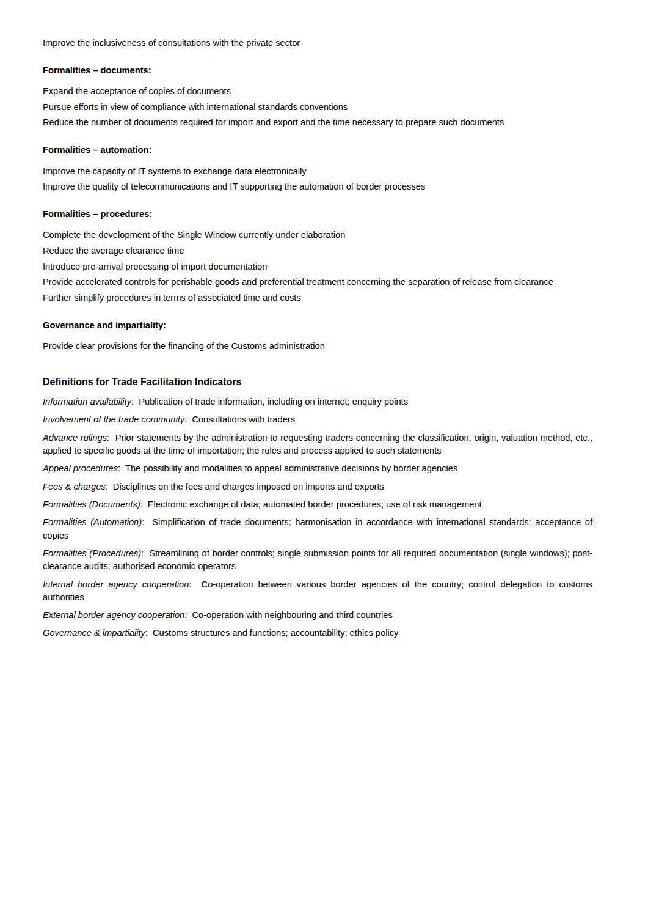Improve the inclusiveness of consultations with the private sector
Formalities – documents:
Expand the acceptance of copies of documents
Pursue efforts in view of compliance with international standards conventions
Reduce the number of documents required for import and export and the time necessary to prepare such documents
Formalities – automation:
Improve the capacity of IT systems to exchange data electronically
Improve the quality of telecommunications and IT supporting the automation of border processes
Formalities – procedures:
Complete the development of the Single Window currently under elaboration
Reduce the average clearance time
Introduce pre-arrival processing of import documentation
Provide accelerated controls for perishable goods and preferential treatment concerning the separation of release from clearance
Further simplify procedures in terms of associated time and costs
Governance and impartiality:
Provide clear provisions for the financing of the Customs administration
Definitions for Trade Facilitation Indicators
Information availability: Publication of trade information, including on internet; enquiry points
Involvement of the trade community: Consultations with traders
Advance rulings: Prior statements by the administration to requesting traders concerning the classification, origin, valuation method, etc., applied to specific goods at the time of importation; the rules and process applied to such statements
Appeal procedures: The possibility and modalities to appeal administrative decisions by border agencies
Fees & charges: Disciplines on the fees and charges imposed on imports and exports
Formalities (Documents): Electronic exchange of data; automated border procedures; use of risk management
Formalities (Automation): Simplification of trade documents; harmonisation in accordance with international standards; acceptance of copies
Formalities (Procedures): Streamlining of border controls; single submission points for all required documentation (single windows); post-clearance audits; authorised economic operators
Internal border agency cooperation: Co-operation between various border agencies of the country; control delegation to customs authorities
External border agency cooperation: Co-operation with neighbouring and third countries
Governance & impartiality: Customs structures and functions; accountability; ethics policy